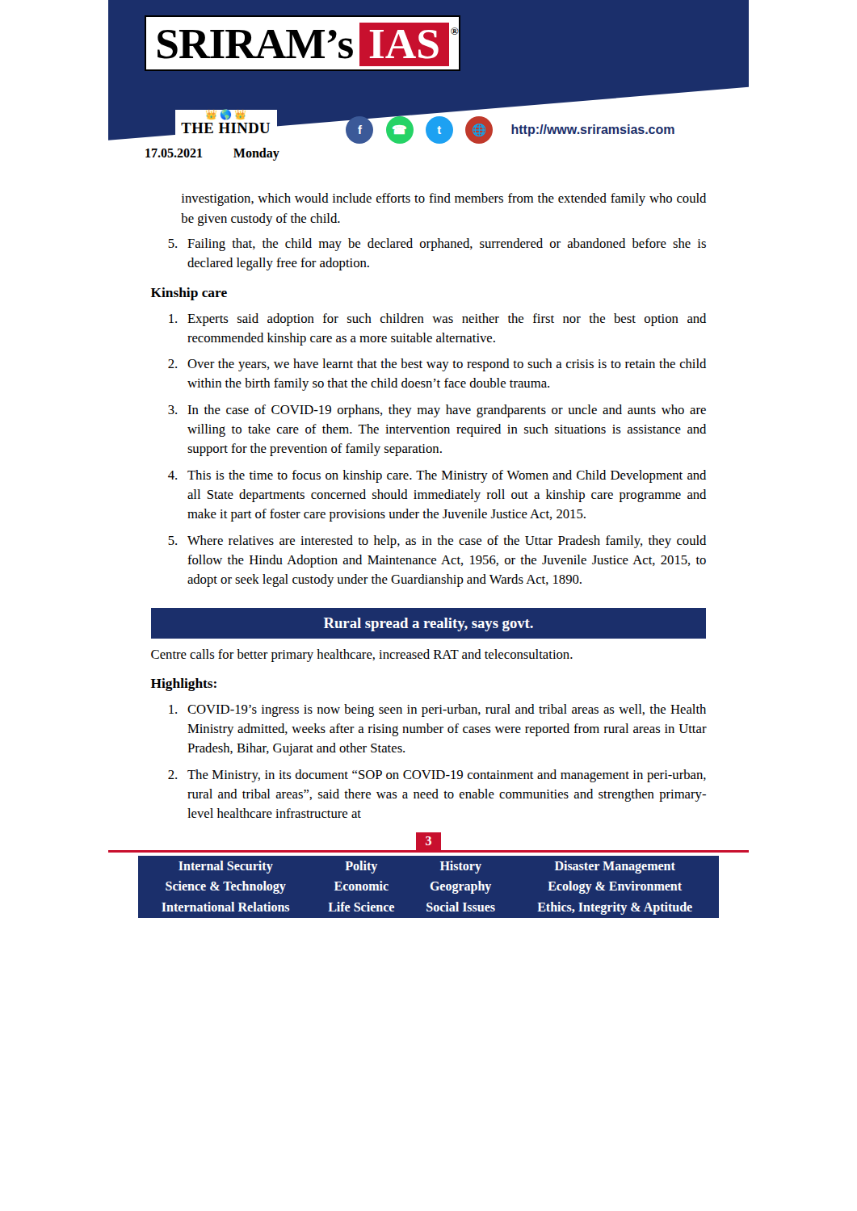SRIRAM’s IAS®
👑 🌎 👑
THE HINDU
f ☎ t 🌐 http://www.sriramsias.com
17.05.2021 Monday
investigation, which would include efforts to find members from the extended family who could be given custody of the child.
Failing that, the child may be declared orphaned, surrendered or abandoned before she is declared legally free for adoption.
Kinship care
Experts said adoption for such children was neither the first nor the best option and recommended kinship care as a more suitable alternative.
Over the years, we have learnt that the best way to respond to such a crisis is to retain the child within the birth family so that the child doesn’t face double trauma.
In the case of COVID-19 orphans, they may have grandparents or uncle and aunts who are willing to take care of them. The intervention required in such situations is assistance and support for the prevention of family separation.
This is the time to focus on kinship care. The Ministry of Women and Child Development and all State departments concerned should immediately roll out a kinship care programme and make it part of foster care provisions under the Juvenile Justice Act, 2015.
Where relatives are interested to help, as in the case of the Uttar Pradesh family, they could follow the Hindu Adoption and Maintenance Act, 1956, or the Juvenile Justice Act, 2015, to adopt or seek legal custody under the Guardianship and Wards Act, 1890.
Rural spread a reality, says govt.
Centre calls for better primary healthcare, increased RAT and teleconsultation.
Highlights:
COVID-19’s ingress is now being seen in peri-urban, rural and tribal areas as well, the Health Ministry admitted, weeks after a rising number of cases were reported from rural areas in Uttar Pradesh, Bihar, Gujarat and other States.
The Ministry, in its document “SOP on COVID-19 containment and management in peri-urban, rural and tribal areas”, said there was a need to enable communities and strengthen primary-level healthcare infrastructure at
3
| Internal Security | Polity | History | Disaster Management |
| Science & Technology | Economic | Geography | Ecology & Environment |
| International Relations | Life Science | Social Issues | Ethics, Integrity & Aptitude |